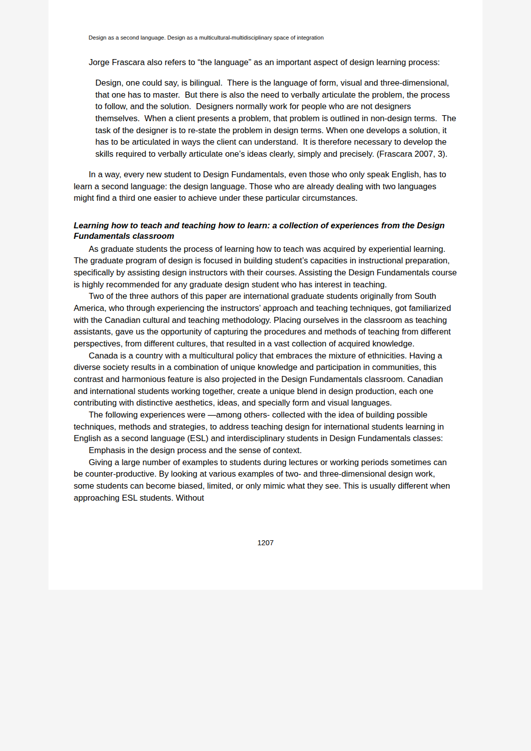Design as a second language. Design as a multicultural-multidisciplinary space of integration
Jorge Frascara also refers to “the language” as an important aspect of design learning process:
Design, one could say, is bilingual. There is the language of form, visual and three-dimensional, that one has to master. But there is also the need to verbally articulate the problem, the process to follow, and the solution. Designers normally work for people who are not designers themselves. When a client presents a problem, that problem is outlined in non-design terms. The task of the designer is to re-state the problem in design terms. When one develops a solution, it has to be articulated in ways the client can understand. It is therefore necessary to develop the skills required to verbally articulate one’s ideas clearly, simply and precisely. (Frascara 2007, 3).
In a way, every new student to Design Fundamentals, even those who only speak English, has to learn a second language: the design language. Those who are already dealing with two languages might find a third one easier to achieve under these particular circumstances.
Learning how to teach and teaching how to learn: a collection of experiences from the Design Fundamentals classroom
As graduate students the process of learning how to teach was acquired by experiential learning. The graduate program of design is focused in building student’s capacities in instructional preparation, specifically by assisting design instructors with their courses. Assisting the Design Fundamentals course is highly recommended for any graduate design student who has interest in teaching.
Two of the three authors of this paper are international graduate students originally from South America, who through experiencing the instructors’ approach and teaching techniques, got familiarized with the Canadian cultural and teaching methodology. Placing ourselves in the classroom as teaching assistants, gave us the opportunity of capturing the procedures and methods of teaching from different perspectives, from different cultures, that resulted in a vast collection of acquired knowledge.
Canada is a country with a multicultural policy that embraces the mixture of ethnicities. Having a diverse society results in a combination of unique knowledge and participation in communities, this contrast and harmonious feature is also projected in the Design Fundamentals classroom. Canadian and international students working together, create a unique blend in design production, each one contributing with distinctive aesthetics, ideas, and specially form and visual languages.
The following experiences were —among others- collected with the idea of building possible techniques, methods and strategies, to address teaching design for international students learning in English as a second language (ESL) and interdisciplinary students in Design Fundamentals classes:
Emphasis in the design process and the sense of context.
Giving a large number of examples to students during lectures or working periods sometimes can be counter-productive. By looking at various examples of two- and three-dimensional design work, some students can become biased, limited, or only mimic what they see. This is usually different when approaching ESL students. Without
1207